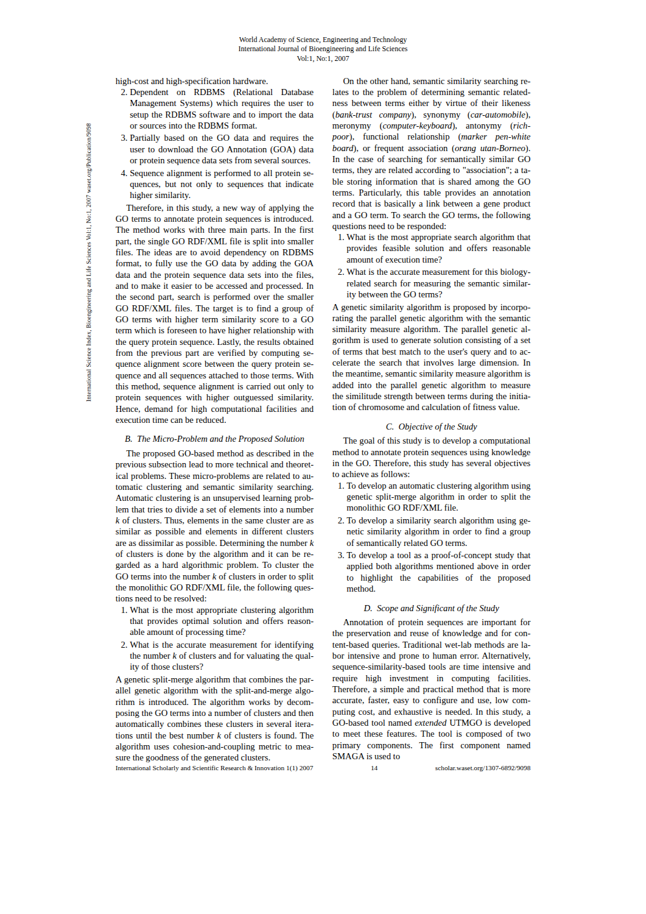World Academy of Science, Engineering and Technology
International Journal of Bioengineering and Life Sciences
Vol:1, No:1, 2007
International Science Index, Bioengineering and Life Sciences Vol:1, No:1, 2007 waset.org/Publication/9098
high-cost and high-specification hardware.
Dependent on RDBMS (Relational Database Management Systems) which requires the user to setup the RDBMS software and to import the data or sources into the RDBMS format.
Partially based on the GO data and requires the user to download the GO Annotation (GOA) data or protein sequence data sets from several sources.
Sequence alignment is performed to all protein sequences, but not only to sequences that indicate higher similarity.
Therefore, in this study, a new way of applying the GO terms to annotate protein sequences is introduced. The method works with three main parts. In the first part, the single GO RDF/XML file is split into smaller files. The ideas are to avoid dependency on RDBMS format, to fully use the GO data by adding the GOA data and the protein sequence data sets into the files, and to make it easier to be accessed and processed. In the second part, search is performed over the smaller GO RDF/XML files. The target is to find a group of GO terms with higher term similarity score to a GO term which is foreseen to have higher relationship with the query protein sequence. Lastly, the results obtained from the previous part are verified by computing sequence alignment score between the query protein sequence and all sequences attached to those terms. With this method, sequence alignment is carried out only to protein sequences with higher outguessed similarity. Hence, demand for high computational facilities and execution time can be reduced.
B. The Micro-Problem and the Proposed Solution
The proposed GO-based method as described in the previous subsection lead to more technical and theoretical problems. These micro-problems are related to automatic clustering and semantic similarity searching. Automatic clustering is an unsupervised learning problem that tries to divide a set of elements into a number k of clusters. Thus, elements in the same cluster are as similar as possible and elements in different clusters are as dissimilar as possible. Determining the number k of clusters is done by the algorithm and it can be regarded as a hard algorithmic problem. To cluster the GO terms into the number k of clusters in order to split the monolithic GO RDF/XML file, the following questions need to be resolved:
What is the most appropriate clustering algorithm that provides optimal solution and offers reasonable amount of processing time?
What is the accurate measurement for identifying the number k of clusters and for valuating the quality of those clusters?
A genetic split-merge algorithm that combines the parallel genetic algorithm with the split-and-merge algorithm is introduced. The algorithm works by decomposing the GO terms into a number of clusters and then automatically combines these clusters in several iterations until the best number k of clusters is found. The algorithm uses cohesion-and-coupling metric to measure the goodness of the generated clusters.
On the other hand, semantic similarity searching relates to the problem of determining semantic relatedness between terms either by virtue of their likeness (bank-trust company), synonymy (car-automobile), meronymy (computer-keyboard), antonymy (rich-poor), functional relationship (marker pen-white board), or frequent association (orang utan-Borneo). In the case of searching for semantically similar GO terms, they are related according to "association"; a table storing information that is shared among the GO terms. Particularly, this table provides an annotation record that is basically a link between a gene product and a GO term. To search the GO terms, the following questions need to be responded:
What is the most appropriate search algorithm that provides feasible solution and offers reasonable amount of execution time?
What is the accurate measurement for this biology-related search for measuring the semantic similarity between the GO terms?
A genetic similarity algorithm is proposed by incorporating the parallel genetic algorithm with the semantic similarity measure algorithm. The parallel genetic algorithm is used to generate solution consisting of a set of terms that best match to the user's query and to accelerate the search that involves large dimension. In the meantime, semantic similarity measure algorithm is added into the parallel genetic algorithm to measure the similitude strength between terms during the initiation of chromosome and calculation of fitness value.
C. Objective of the Study
The goal of this study is to develop a computational method to annotate protein sequences using knowledge in the GO. Therefore, this study has several objectives to achieve as follows:
To develop an automatic clustering algorithm using genetic split-merge algorithm in order to split the monolithic GO RDF/XML file.
To develop a similarity search algorithm using genetic similarity algorithm in order to find a group of semantically related GO terms.
To develop a tool as a proof-of-concept study that applied both algorithms mentioned above in order to highlight the capabilities of the proposed method.
D. Scope and Significant of the Study
Annotation of protein sequences are important for the preservation and reuse of knowledge and for content-based queries. Traditional wet-lab methods are labor intensive and prone to human error. Alternatively, sequence-similarity-based tools are time intensive and require high investment in computing facilities. Therefore, a simple and practical method that is more accurate, faster, easy to configure and use, low computing cost, and exhaustive is needed. In this study, a GO-based tool named extended UTMGO is developed to meet these features. The tool is composed of two primary components. The first component named SMAGA is used to
International Scholarly and Scientific Research & Innovation 1(1) 2007 14 scholar.waset.org/1307-6892/9098